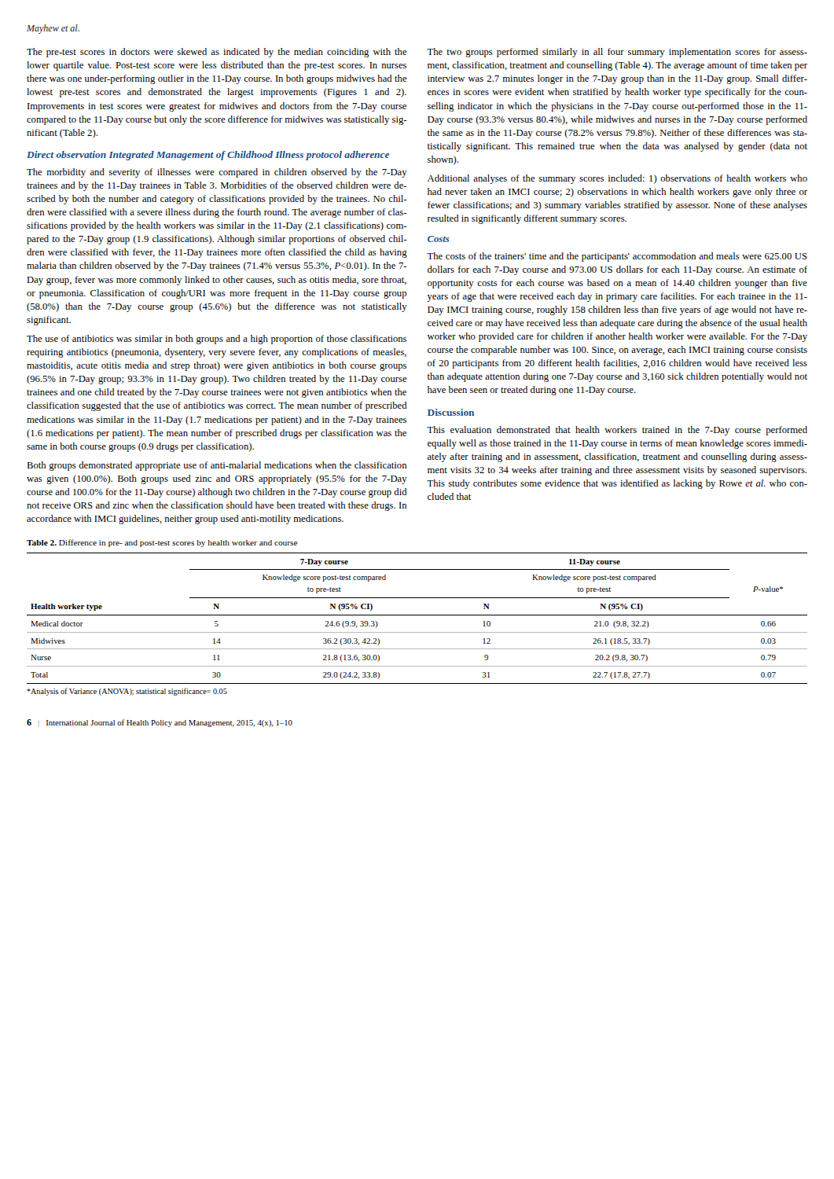Mayhew et al.
The pre-test scores in doctors were skewed as indicated by the median coinciding with the lower quartile value. Post-test score were less distributed than the pre-test scores. In nurses there was one under-performing outlier in the 11-Day course. In both groups midwives had the lowest pre-test scores and demonstrated the largest improvements (Figures 1 and 2). Improvements in test scores were greatest for midwives and doctors from the 7-Day course compared to the 11-Day course but only the score difference for midwives was statistically significant (Table 2).
Direct observation Integrated Management of Childhood Illness protocol adherence
The morbidity and severity of illnesses were compared in children observed by the 7-Day trainees and by the 11-Day trainees in Table 3. Morbidities of the observed children were described by both the number and category of classifications provided by the trainees. No children were classified with a severe illness during the fourth round. The average number of classifications provided by the health workers was similar in the 11-Day (2.1 classifications) compared to the 7-Day group (1.9 classifications). Although similar proportions of observed children were classified with fever, the 11-Day trainees more often classified the child as having malaria than children observed by the 7-Day trainees (71.4% versus 55.3%, P<0.01). In the 7-Day group, fever was more commonly linked to other causes, such as otitis media, sore throat, or pneumonia. Classification of cough/URI was more frequent in the 11-Day course group (58.0%) than the 7-Day course group (45.6%) but the difference was not statistically significant.
The use of antibiotics was similar in both groups and a high proportion of those classifications requiring antibiotics (pneumonia, dysentery, very severe fever, any complications of measles, mastoiditis, acute otitis media and strep throat) were given antibiotics in both course groups (96.5% in 7-Day group; 93.3% in 11-Day group). Two children treated by the 11-Day course trainees and one child treated by the 7-Day course trainees were not given antibiotics when the classification suggested that the use of antibiotics was correct. The mean number of prescribed medications was similar in the 11-Day (1.7 medications per patient) and in the 7-Day trainees (1.6 medications per patient). The mean number of prescribed drugs per classification was the same in both course groups (0.9 drugs per classification).
Both groups demonstrated appropriate use of anti-malarial medications when the classification was given (100.0%). Both groups used zinc and ORS appropriately (95.5% for the 7-Day course and 100.0% for the 11-Day course) although two children in the 7-Day course group did not receive ORS and zinc when the classification should have been treated with these drugs. In accordance with IMCI guidelines, neither group used anti-motility medications.
The two groups performed similarly in all four summary implementation scores for assessment, classification, treatment and counselling (Table 4). The average amount of time taken per interview was 2.7 minutes longer in the 7-Day group than in the 11-Day group. Small differences in scores were evident when stratified by health worker type specifically for the counselling indicator in which the physicians in the 7-Day course out-performed those in the 11-Day course (93.3% versus 80.4%), while midwives and nurses in the 7-Day course performed the same as in the 11-Day course (78.2% versus 79.8%). Neither of these differences was statistically significant. This remained true when the data was analysed by gender (data not shown).
Additional analyses of the summary scores included: 1) observations of health workers who had never taken an IMCI course; 2) observations in which health workers gave only three or fewer classifications; and 3) summary variables stratified by assessor. None of these analyses resulted in significantly different summary scores.
Costs
The costs of the trainers' time and the participants' accommodation and meals were 625.00 US dollars for each 7-Day course and 973.00 US dollars for each 11-Day course. An estimate of opportunity costs for each course was based on a mean of 14.40 children younger than five years of age that were received each day in primary care facilities. For each trainee in the 11-Day IMCI training course, roughly 158 children less than five years of age would not have received care or may have received less than adequate care during the absence of the usual health worker who provided care for children if another health worker were available. For the 7-Day course the comparable number was 100. Since, on average, each IMCI training course consists of 20 participants from 20 different health facilities, 2,016 children would have received less than adequate attention during one 7-Day course and 3,160 sick children potentially would not have been seen or treated during one 11-Day course.
Discussion
This evaluation demonstrated that health workers trained in the 7-Day course performed equally well as those trained in the 11-Day course in terms of mean knowledge scores immediately after training and in assessment, classification, treatment and counselling during assessment visits 32 to 34 weeks after training and three assessment visits by seasoned supervisors. This study contributes some evidence that was identified as lacking by Rowe et al. who concluded that
Table 2. Difference in pre- and post-test scores by health worker and course
| | 7-Day course | 11-Day course | |
| --- | --- | --- | --- |
| | Knowledge score post-test compared to pre-test | Knowledge score post-test compared to pre-test | P -value* |
| Health worker type | N | N (95% CI) | N | N (95% CI) | |
| Medical doctor | 5 | 24.6 (9.9, 39.3) | 10 | 21.0 (9.8, 32.2) | 0.66 |
| Midwives | 14 | 36.2 (30.3, 42.2) | 12 | 26.1 (18.5, 33.7) | 0.03 |
| Nurse | 11 | 21.8 (13.6, 30.0) | 9 | 20.2 (9.8, 30.7) | 0.79 |
| Total | 30 | 29.0 (24.2, 33.8) | 31 | 22.7 (17.8, 27.7) | 0.07 |
*Analysis of Variance (ANOVA); statistical significance= 0.05
6 | International Journal of Health Policy and Management, 2015, 4(x), 1–10